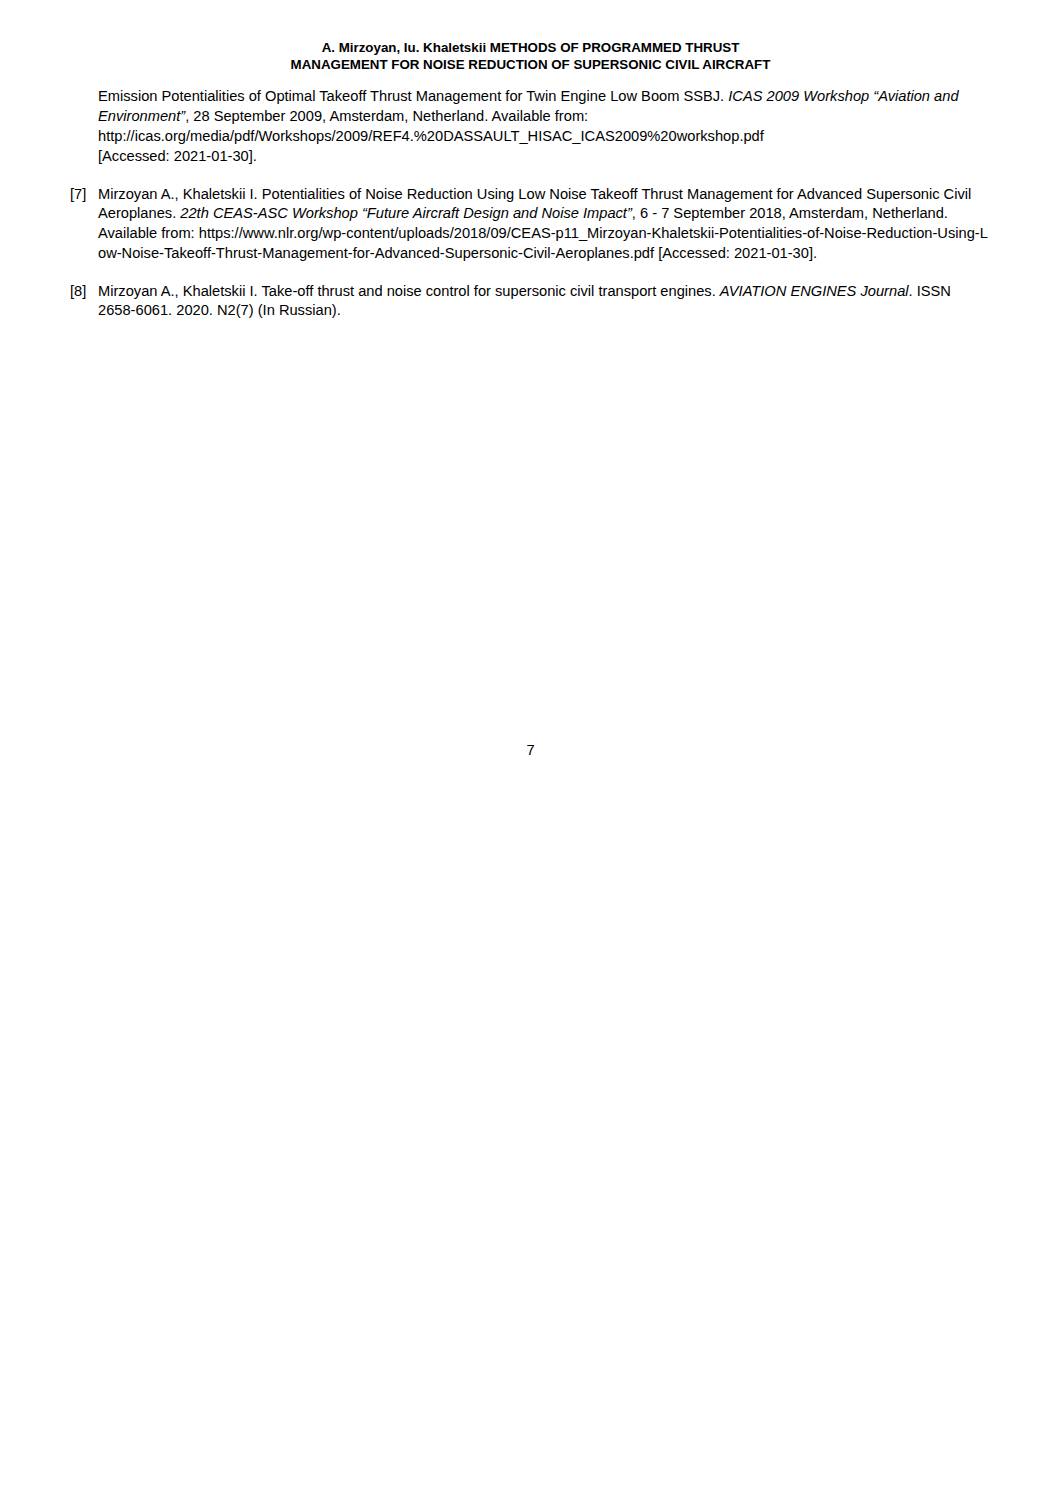A. Mirzoyan, Iu. Khaletskii METHODS OF PROGRAMMED THRUST
MANAGEMENT FOR NOISE REDUCTION OF SUPERSONIC CIVIL AIRCRAFT
Emission Potentialities of Optimal Takeoff Thrust Management for Twin Engine Low Boom SSBJ. ICAS 2009 Workshop “Aviation and Environment”, 28 September 2009, Amsterdam, Netherland. Available from:
http://icas.org/media/pdf/Workshops/2009/REF4.%20DASSAULT_HISAC_ICAS2009%20workshop.pdf
[Accessed: 2021-01-30].
[7] Mirzoyan A., Khaletskii I. Potentialities of Noise Reduction Using Low Noise Takeoff Thrust Management for Advanced Supersonic Civil Aeroplanes. 22th CEAS-ASC Workshop “Future Aircraft Design and Noise Impact”, 6 - 7 September 2018, Amsterdam, Netherland. Available from: https://www.nlr.org/wp-content/uploads/2018/09/CEAS-p11_Mirzoyan-Khaletskii-Potentialities-of-Noise-Reduction-Using-Low-Noise-Takeoff-Thrust-Management-for-Advanced-Supersonic-Civil-Aeroplanes.pdf [Accessed: 2021-01-30].
[8] Mirzoyan A., Khaletskii I. Take-off thrust and noise control for supersonic civil transport engines. AVIATION ENGINES Journal. ISSN 2658-6061. 2020. N2(7) (In Russian).
7